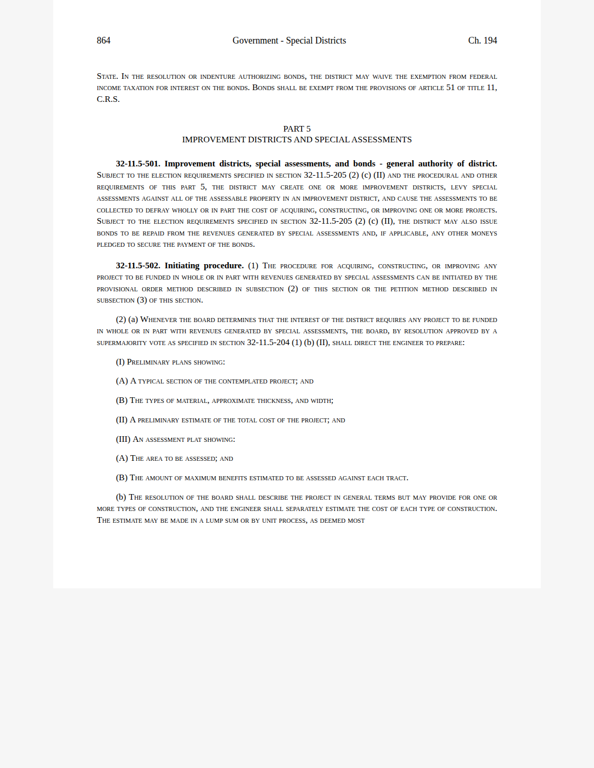864 Government - Special Districts Ch. 194
State. In the resolution or indenture authorizing bonds, the district may waive the exemption from federal income taxation for interest on the bonds. Bonds shall be exempt from the provisions of article 51 of title 11, C.R.S.
PART 5 IMPROVEMENT DISTRICTS AND SPECIAL ASSESSMENTS
32-11.5-501. Improvement districts, special assessments, and bonds - general authority of district. Subject to the election requirements specified in section 32-11.5-205 (2) (c) (II) and the procedural and other requirements of this part 5, the district may create one or more improvement districts, levy special assessments against all of the assessable property in an improvement district, and cause the assessments to be collected to defray wholly or in part the cost of acquiring, constructing, or improving one or more projects. Subject to the election requirements specified in section 32-11.5-205 (2) (c) (II), the district may also issue bonds to be repaid from the revenues generated by special assessments and, if applicable, any other moneys pledged to secure the payment of the bonds.
32-11.5-502. Initiating procedure. (1) The procedure for acquiring, constructing, or improving any project to be funded in whole or in part with revenues generated by special assessments can be initiated by the provisional order method described in subsection (2) of this section or the petition method described in subsection (3) of this section.
(2) (a) Whenever the board determines that the interest of the district requires any project to be funded in whole or in part with revenues generated by special assessments, the board, by resolution approved by a supermajority vote as specified in section 32-11.5-204 (1) (b) (II), shall direct the engineer to prepare:
(I) Preliminary plans showing:
(A) A typical section of the contemplated project; and
(B) The types of material, approximate thickness, and width;
(II) A preliminary estimate of the total cost of the project; and
(III) An assessment plat showing:
(A) The area to be assessed; and
(B) The amount of maximum benefits estimated to be assessed against each tract.
(b) The resolution of the board shall describe the project in general terms but may provide for one or more types of construction, and the engineer shall separately estimate the cost of each type of construction. The estimate may be made in a lump sum or by unit process, as deemed most